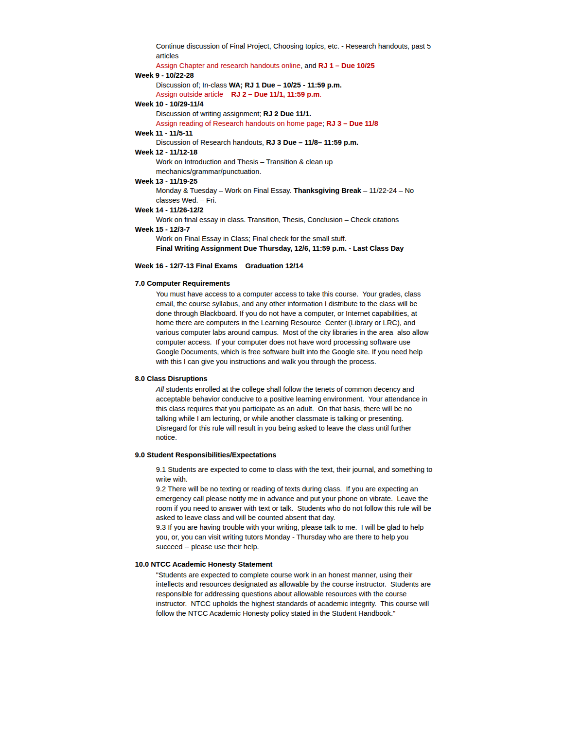Continue discussion of Final Project, Choosing topics, etc. - Research handouts, past 5 articles
Assign Chapter and research handouts online, and RJ 1 – Due 10/25
Week 9 - 10/22-28
Discussion of; In-class WA; RJ 1 Due – 10/25 - 11:59 p.m.
Assign outside article – RJ 2 – Due 11/1, 11:59 p.m.
Week 10 - 10/29-11/4
Discussion of writing assignment; RJ 2 Due 11/1.
Assign reading of Research handouts on home page; RJ 3 – Due 11/8
Week 11 - 11/5-11
Discussion of Research handouts, RJ 3 Due – 11/8– 11:59 p.m.
Week 12 - 11/12-18
Work on Introduction and Thesis – Transition & clean up mechanics/grammar/punctuation.
Week 13 - 11/19-25
Monday & Tuesday – Work on Final Essay. Thanksgiving Break – 11/22-24 – No classes Wed. – Fri.
Week 14 - 11/26-12/2
Work on final essay in class. Transition, Thesis, Conclusion – Check citations
Week 15 - 12/3-7
Work on Final Essay in Class; Final check for the small stuff.
Final Writing Assignment Due Thursday, 12/6, 11:59 p.m. - Last Class Day
Week 16 - 12/7-13 Final Exams Graduation 12/14
7.0 Computer Requirements
You must have access to a computer access to take this course. Your grades, class email, the course syllabus, and any other information I distribute to the class will be done through Blackboard. If you do not have a computer, or Internet capabilities, at home there are computers in the Learning Resource Center (Library or LRC), and various computer labs around campus. Most of the city libraries in the area also allow computer access. If your computer does not have word processing software use Google Documents, which is free software built into the Google site. If you need help with this I can give you instructions and walk you through the process.
8.0 Class Disruptions
All students enrolled at the college shall follow the tenets of common decency and acceptable behavior conducive to a positive learning environment. Your attendance in this class requires that you participate as an adult. On that basis, there will be no talking while I am lecturing, or while another classmate is talking or presenting. Disregard for this rule will result in you being asked to leave the class until further notice.
9.0 Student Responsibilities/Expectations
9.1 Students are expected to come to class with the text, their journal, and something to write with.
9.2 There will be no texting or reading of texts during class. If you are expecting an emergency call please notify me in advance and put your phone on vibrate. Leave the room if you need to answer with text or talk. Students who do not follow this rule will be asked to leave class and will be counted absent that day.
9.3 If you are having trouble with your writing, please talk to me. I will be glad to help you, or, you can visit writing tutors Monday - Thursday who are there to help you succeed -- please use their help.
10.0 NTCC Academic Honesty Statement
"Students are expected to complete course work in an honest manner, using their intellects and resources designated as allowable by the course instructor. Students are responsible for addressing questions about allowable resources with the course instructor. NTCC upholds the highest standards of academic integrity. This course will follow the NTCC Academic Honesty policy stated in the Student Handbook."